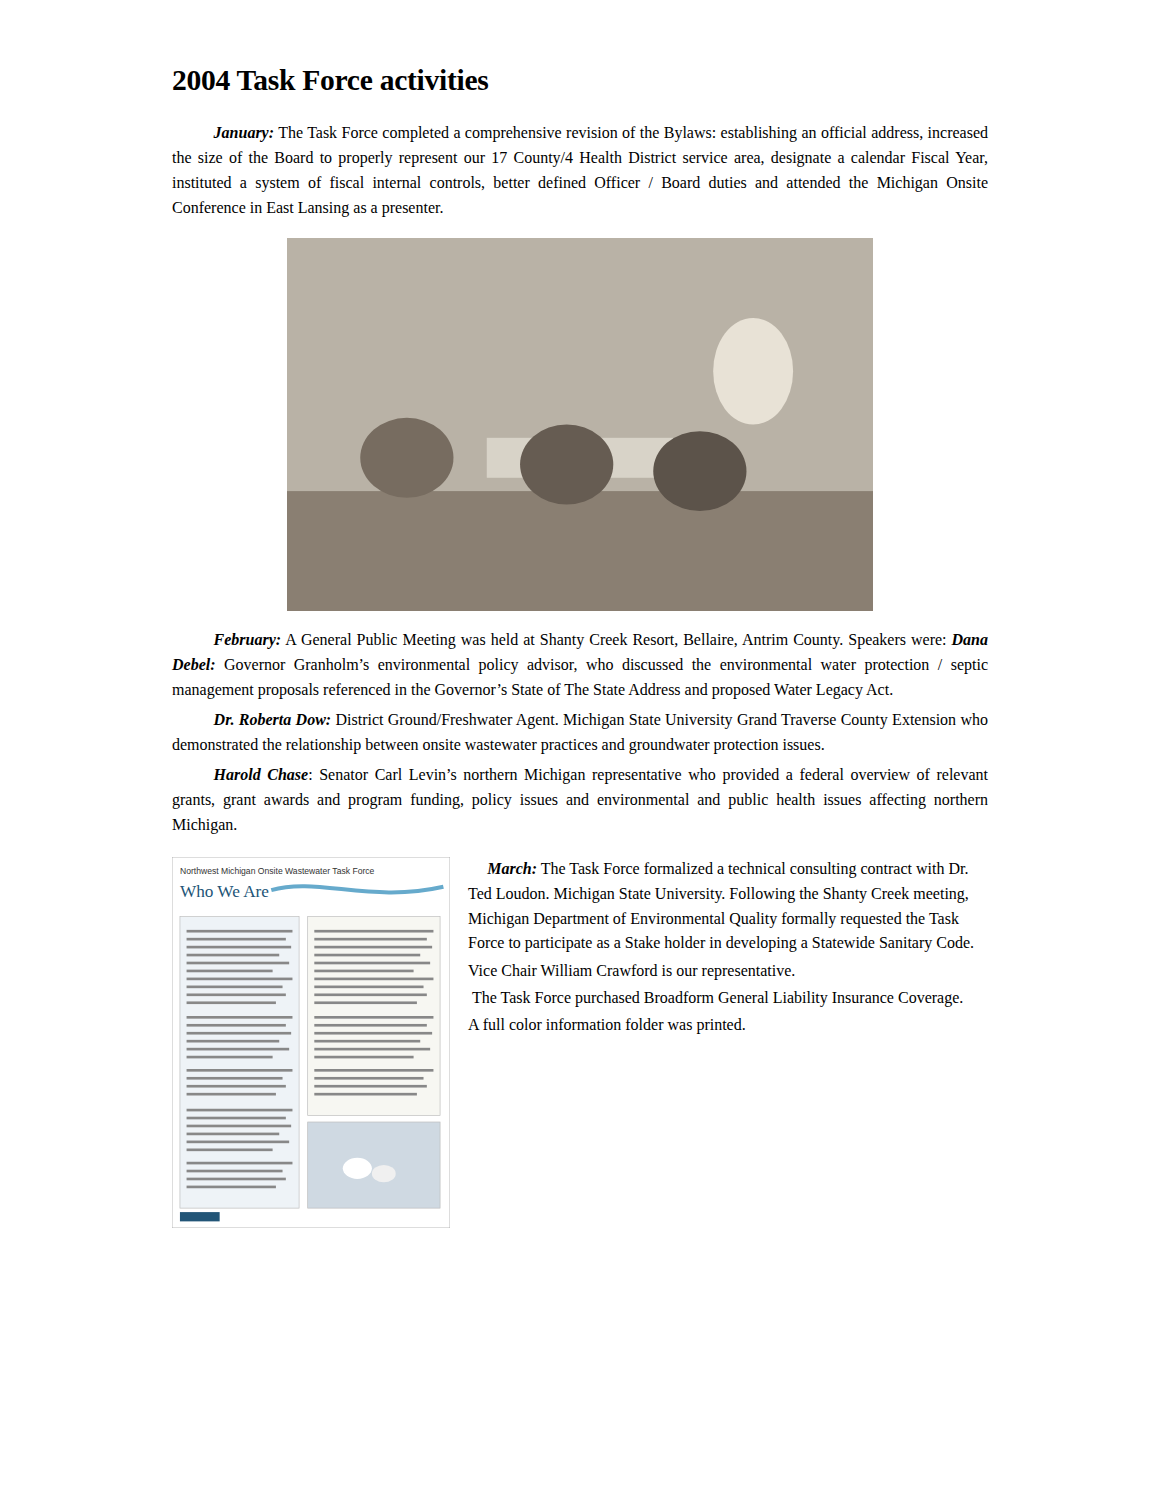2004 Task Force activities
January: The Task Force completed a comprehensive revision of the Bylaws: establishing an official address, increased the size of the Board to properly represent our 17 County/4 Health District service area, designate a calendar Fiscal Year, instituted a system of fiscal internal controls, better defined Officer / Board duties and attended the Michigan Onsite Conference in East Lansing as a presenter.
February: A General Public Meeting was held at Shanty Creek Resort, Bellaire, Antrim County. Speakers were: Dana Debel: Governor Granholm’s environmental policy advisor, who discussed the environmental water protection / septic management proposals referenced in the Governor’s State of The State Address and proposed Water Legacy Act.
Dr. Roberta Dow: District Ground/Freshwater Agent. Michigan State University Grand Traverse County Extension who demonstrated the relationship between onsite wastewater practices and groundwater protection issues.
Harold Chase: Senator Carl Levin’s northern Michigan representative who provided a federal overview of relevant grants, grant awards and program funding, policy issues and environmental and public health issues affecting northern Michigan.
March: The Task Force formalized a technical consulting contract with Dr. Ted Loudon. Michigan State University. Following the Shanty Creek meeting, Michigan Department of Environmental Quality formally requested the Task Force to participate as a Stake holder in developing a Statewide Sanitary Code.
Vice Chair William Crawford is our representative.
The Task Force purchased Broadform General Liability Insurance Coverage.
A full color information folder was printed.